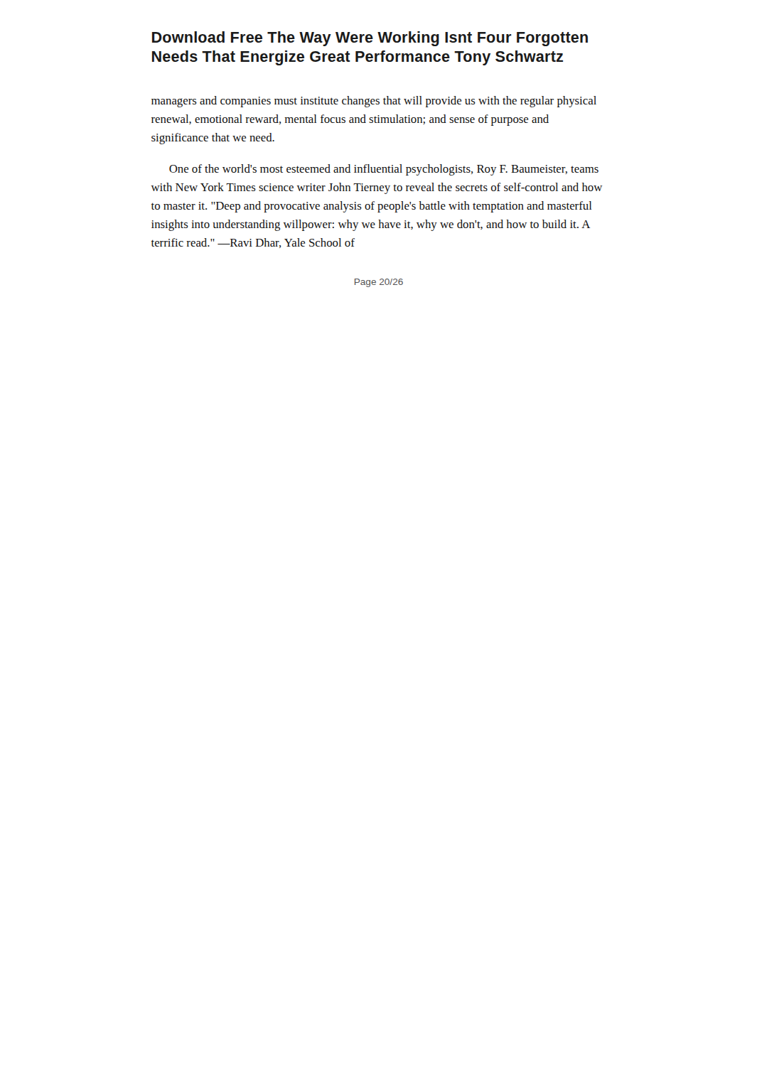Download Free The Way Were Working Isnt Four Forgotten Needs That Energize Great Performance Tony Schwartz
managers and companies must institute changes that will provide us with the regular physical renewal, emotional reward, mental focus and stimulation; and sense of purpose and significance that we need.
One of the world's most esteemed and influential psychologists, Roy F. Baumeister, teams with New York Times science writer John Tierney to reveal the secrets of self-control and how to master it. "Deep and provocative analysis of people's battle with temptation and masterful insights into understanding willpower: why we have it, why we don't, and how to build it. A terrific read." —Ravi Dhar, Yale School of
Page 20/26